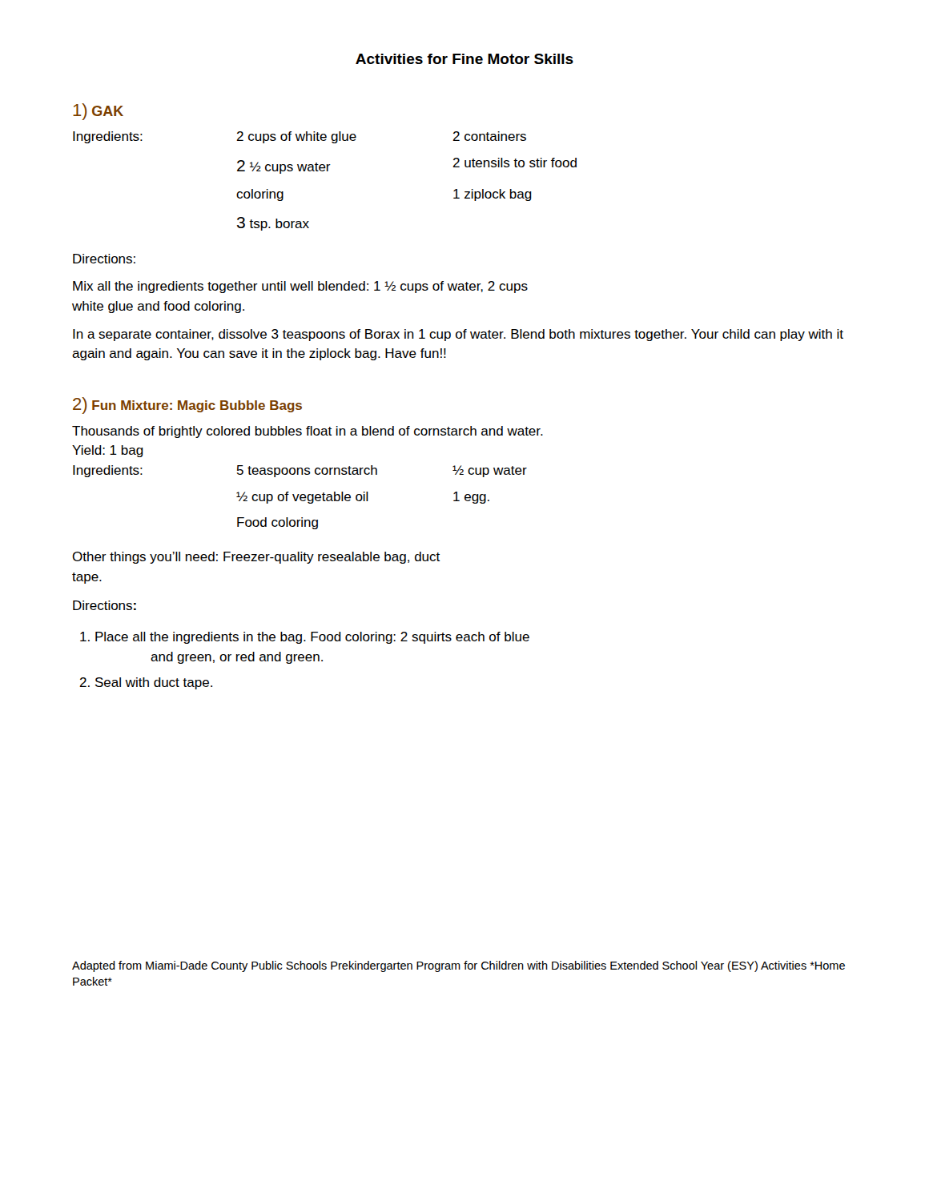Activities for Fine Motor Skills
1) GAK
| Ingredients: | 2 cups of white glue | 2 containers |
| | 2 ½ cups water | 2 utensils to stir food |
| | coloring | 1 ziplock bag |
| | 3 tsp. borax | |
Directions:
Mix all the ingredients together until well blended: 1 ½ cups of water, 2 cups
white glue and food coloring.
In a separate container, dissolve 3 teaspoons of Borax in 1 cup of water. Blend both mixtures together. Your child can play with it again and again. You can save it in the ziplock bag. Have fun!!
2) Fun Mixture: Magic Bubble Bags
Thousands of brightly colored bubbles float in a blend of cornstarch and water.
Yield: 1 bag
| Ingredients: | 5 teaspoons cornstarch | ½ cup water |
| | ½ cup of vegetable oil | 1 egg. |
| | Food coloring | |
Other things you’ll need: Freezer-quality resealable bag, duct
tape.
Directions:
Place all the ingredients in the bag. Food coloring: 2 squirts each of blue and green, or red and green.
Seal with duct tape.
Adapted from Miami-Dade County Public Schools Prekindergarten Program for Children with Disabilities Extended School Year (ESY) Activities *Home Packet*